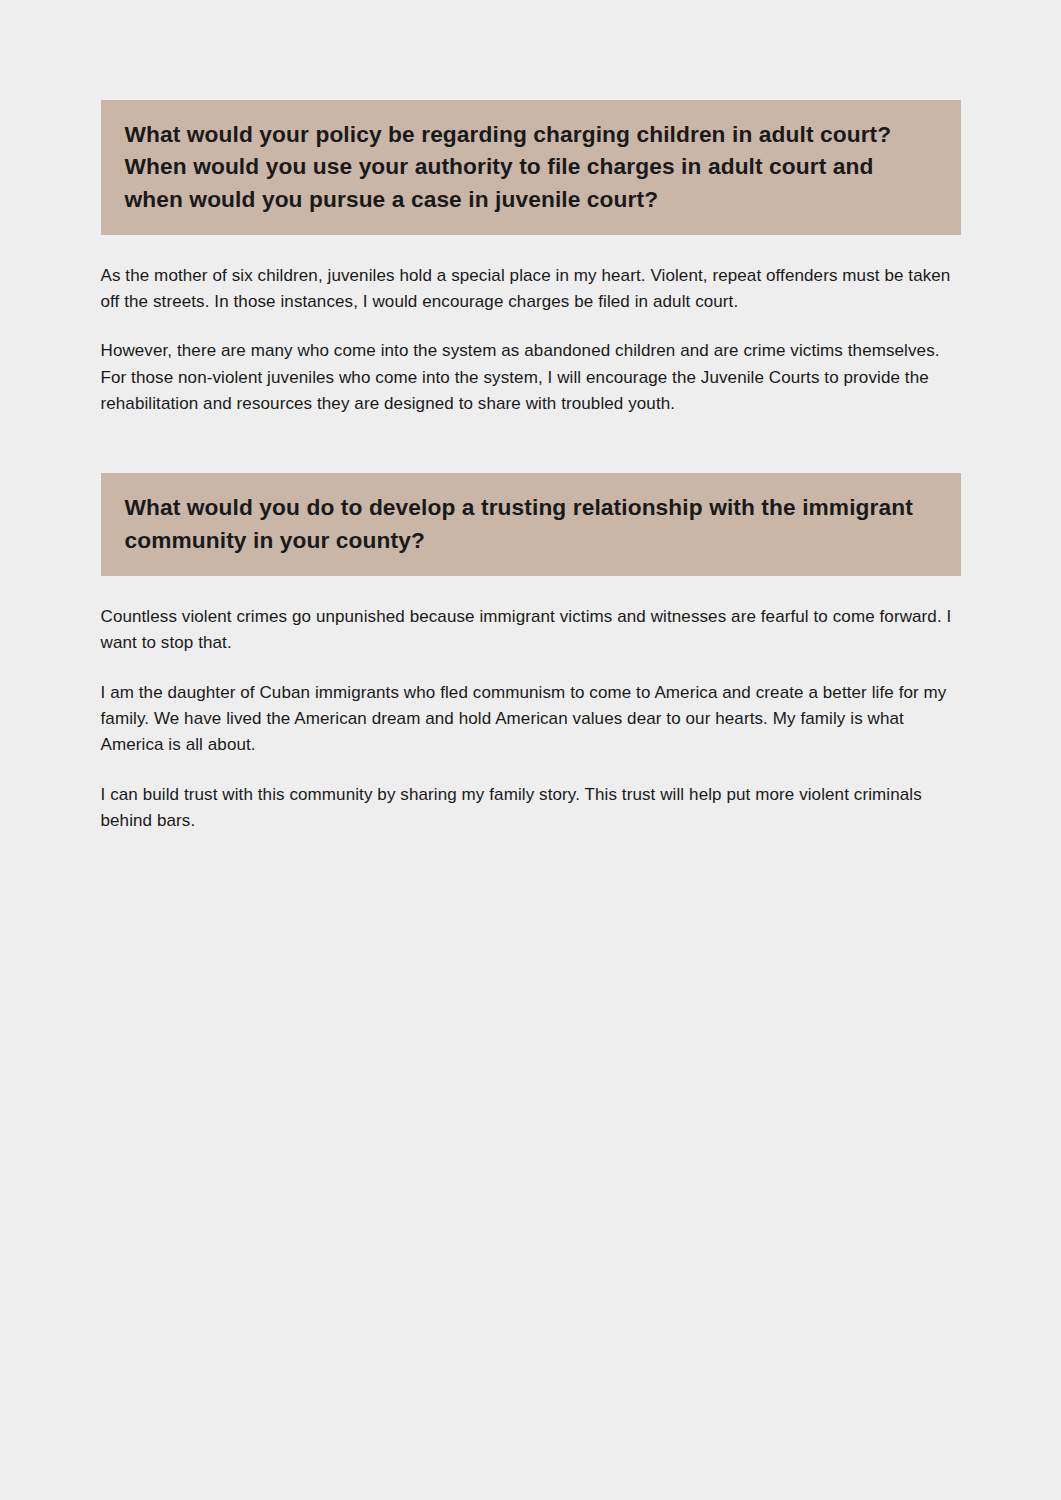What would your policy be regarding charging children in adult court? When would you use your authority to file charges in adult court and when would you pursue a case in juvenile court?
As the mother of six children, juveniles hold a special place in my heart. Violent, repeat offenders must be taken off the streets. In those instances, I would encourage charges be filed in adult court.
However, there are many who come into the system as abandoned children and are crime victims themselves. For those non-violent juveniles who come into the system, I will encourage the Juvenile Courts to provide the rehabilitation and resources they are designed to share with troubled youth.
What would you do to develop a trusting relationship with the immigrant community in your county?
Countless violent crimes go unpunished because immigrant victims and witnesses are fearful to come forward. I want to stop that.
I am the daughter of Cuban immigrants who fled communism to come to America and create a better life for my family. We have lived the American dream and hold American values dear to our hearts. My family is what America is all about.
I can build trust with this community by sharing my family story. This trust will help put more violent criminals behind bars.